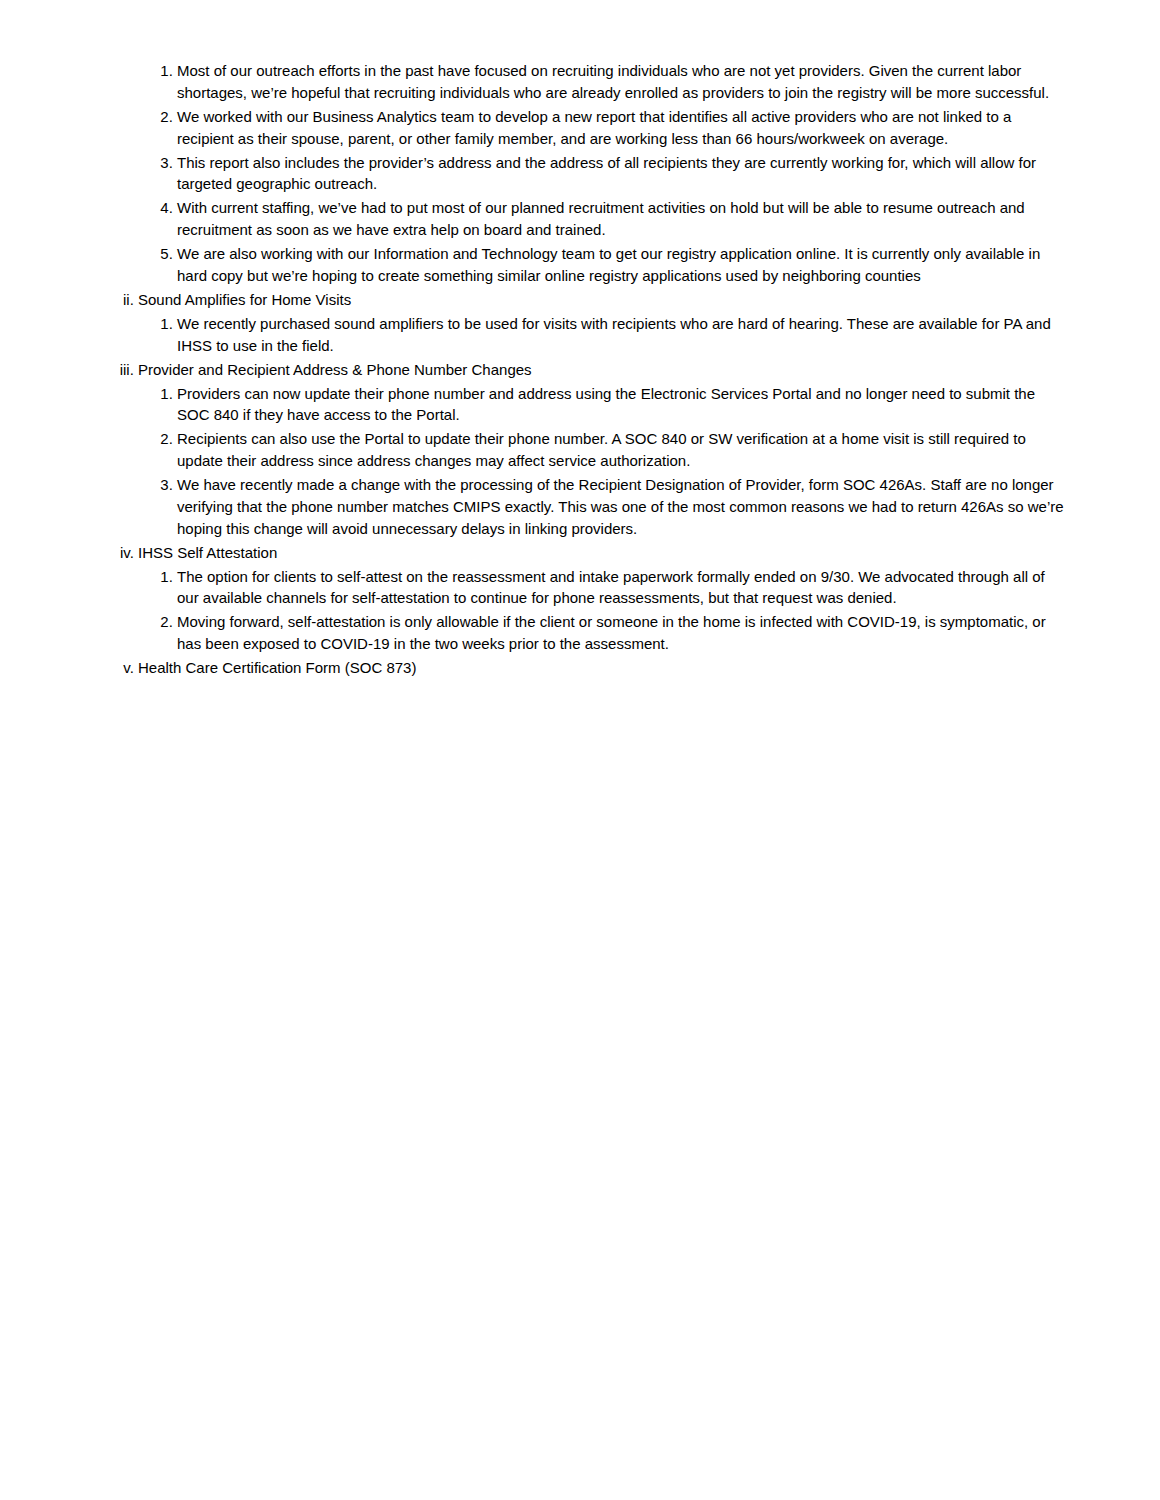Most of our outreach efforts in the past have focused on recruiting individuals who are not yet providers. Given the current labor shortages, we’re hopeful that recruiting individuals who are already enrolled as providers to join the registry will be more successful.
We worked with our Business Analytics team to develop a new report that identifies all active providers who are not linked to a recipient as their spouse, parent, or other family member, and are working less than 66 hours/workweek on average.
This report also includes the provider’s address and the address of all recipients they are currently working for, which will allow for targeted geographic outreach.
With current staffing, we’ve had to put most of our planned recruitment activities on hold but will be able to resume outreach and recruitment as soon as we have extra help on board and trained.
We are also working with our Information and Technology team to get our registry application online. It is currently only available in hard copy but we’re hoping to create something similar online registry applications used by neighboring counties
Sound Amplifies for Home Visits
We recently purchased sound amplifiers to be used for visits with recipients who are hard of hearing. These are available for PA and IHSS to use in the field.
Provider and Recipient Address & Phone Number Changes
Providers can now update their phone number and address using the Electronic Services Portal and no longer need to submit the SOC 840 if they have access to the Portal.
Recipients can also use the Portal to update their phone number. A SOC 840 or SW verification at a home visit is still required to update their address since address changes may affect service authorization.
We have recently made a change with the processing of the Recipient Designation of Provider, form SOC 426As. Staff are no longer verifying that the phone number matches CMIPS exactly. This was one of the most common reasons we had to return 426As so we’re hoping this change will avoid unnecessary delays in linking providers.
IHSS Self Attestation
The option for clients to self-attest on the reassessment and intake paperwork formally ended on 9/30. We advocated through all of our available channels for self-attestation to continue for phone reassessments, but that request was denied.
Moving forward, self-attestation is only allowable if the client or someone in the home is infected with COVID-19, is symptomatic, or has been exposed to COVID-19 in the two weeks prior to the assessment.
Health Care Certification Form (SOC 873)